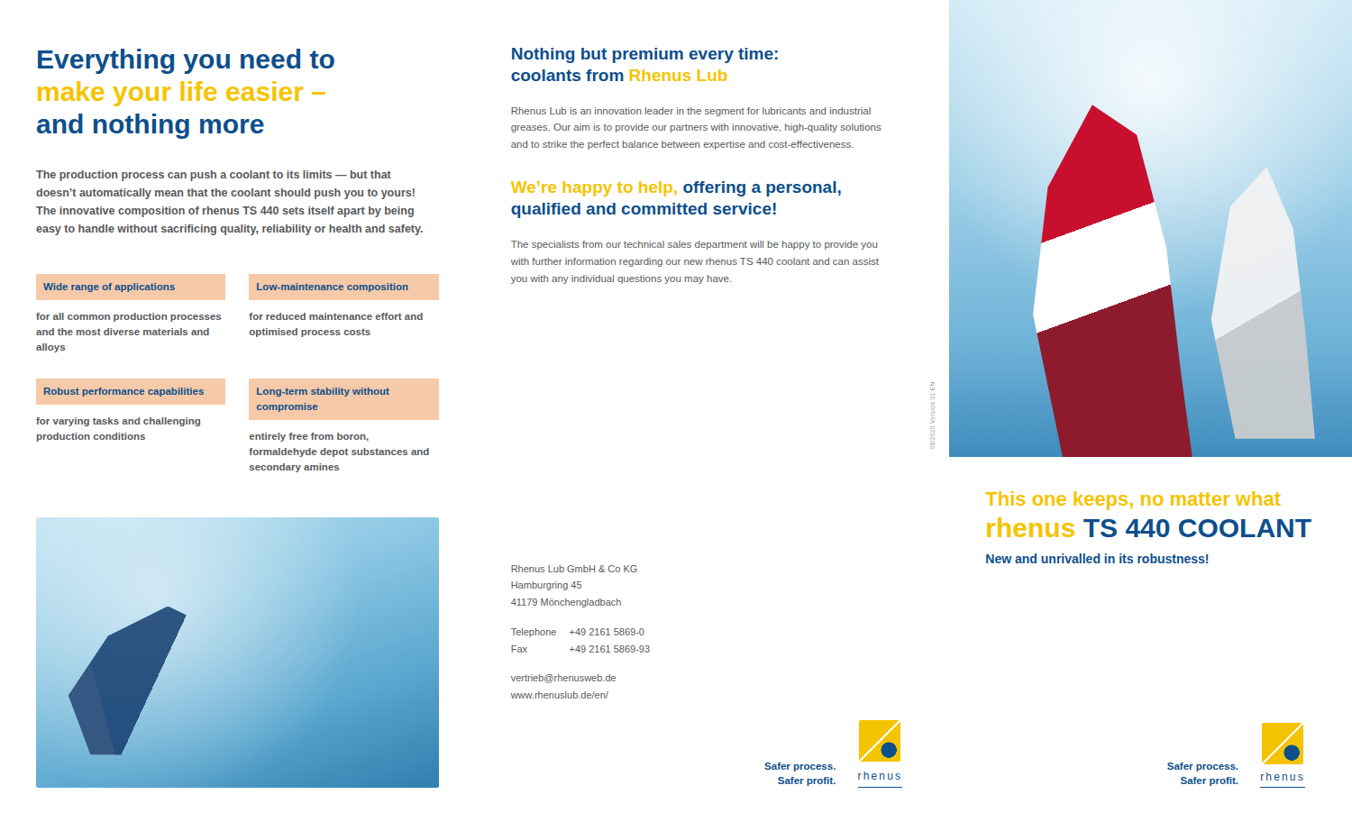Everything you need to
make your life easier –
and nothing more
The production process can push a coolant to its limits — but that doesn’t automatically mean that the coolant should push you to yours! The innovative composition of rhenus TS 440 sets itself apart by being easy to handle without sacrificing quality, reliability or health and safety.
Wide range of applications
for all common production processes and the most diverse materials and alloys
Low-maintenance composition
for reduced maintenance effort and optimised process costs
Robust performance capabilities
for varying tasks and challenging production conditions
Long-term stability without compromise
entirely free from boron, formaldehyde depot substances and secondary amines
Nothing but premium every time:
coolants from Rhenus Lub
Rhenus Lub is an innovation leader in the segment for lubricants and industrial greases. Our aim is to provide our partners with innovative, high-quality solutions and to strike the perfect balance between expertise and cost-effectiveness.
We’re happy to help, offering a personal,
qualified and committed service!
The specialists from our technical sales department will be happy to provide you with further information regarding our new rhenus TS 440 coolant and can assist you with any individual questions you may have.
Rhenus Lub GmbH & Co KG
Hamburgring 45
41179 Mönchengladbach
| Telephone | +49 2161 5869-0 |
| Fax | +49 2161 5869-93 |
vertrieb@rhenusweb.de
www.rhenuslub.de/en/
Safer process.
Safer profit.
rhenus
08/2020 Version 01 EN
This one keeps, no matter what
rhenus TS 440 COOLANT
New and unrivalled in its robustness!
Safer process.
Safer profit.
rhenus